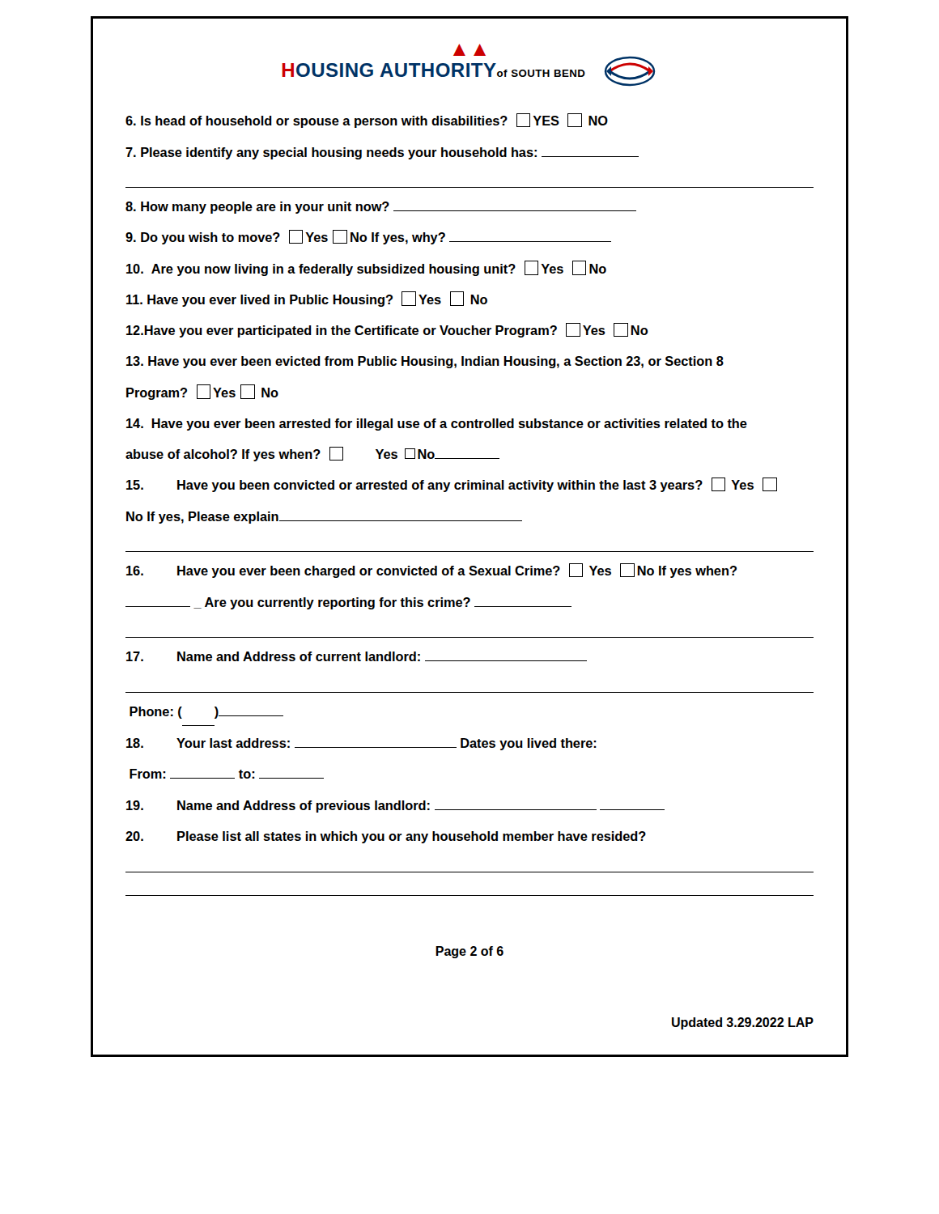▲▲
HOUSING AUTHORITY of SOUTH BEND
6. Is head of household or spouse a person with disabilities? YES NO
7. Please identify any special housing needs your household has:
8. How many people are in your unit now?
9. Do you wish to move? Yes No If yes, why?
10. Are you now living in a federally subsidized housing unit? Yes No
11. Have you ever lived in Public Housing? Yes No
12.Have you ever participated in the Certificate or Voucher Program? Yes No
13. Have you ever been evicted from Public Housing, Indian Housing, a Section 23, or Section 8
Program? Yes No
14. Have you ever been arrested for illegal use of a controlled substance or activities related to the
abuse of alcohol? If yes when? Yes No
15. Have you been convicted or arrested of any criminal activity within the last 3 years? Yes
No If yes, Please explain
16. Have you ever been charged or convicted of a Sexual Crime? Yes No If yes when?
_ Are you currently reporting for this crime?
17. Name and Address of current landlord:
Phone: ( )
18. Your last address: Dates you lived there:
From: to:
19. Name and Address of previous landlord:
20. Please list all states in which you or any household member have resided?
Page 2 of 6
Updated 3.29.2022 LAP